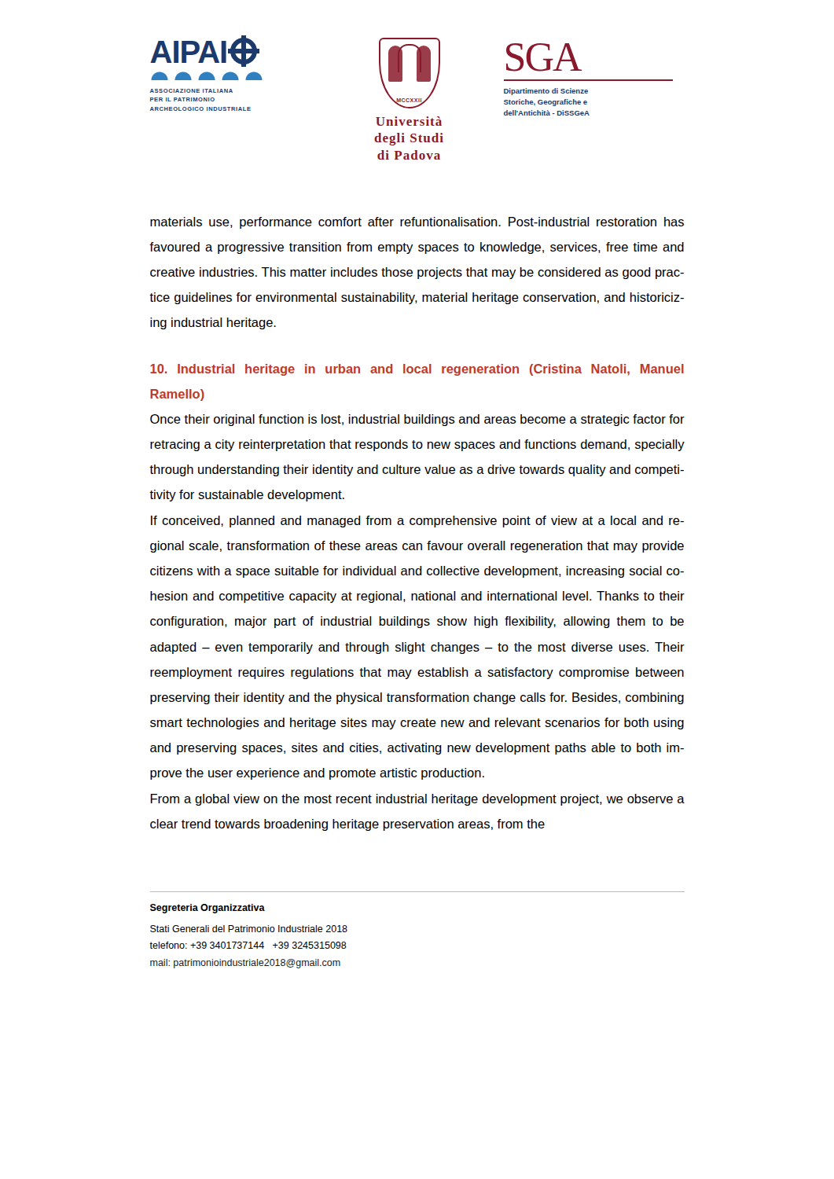AIPAI
Associazione Italiana
per il Patrimonio
Archeologico Industriale
MCCXXII
Università
degli Studi
di Padova
SGA
Dipartimento di Scienze
Storiche, Geografiche e
dell'Antichità - DiSSGeA
materials use, performance comfort after refuntionalisation. Post-industrial restoration has favoured a progressive transition from empty spaces to knowledge, services, free time and creative industries. This matter includes those projects that may be considered as good practice guidelines for environmental sustainability, material heritage conservation, and historicizing industrial heritage.
10. Industrial heritage in urban and local regeneration (Cristina Natoli, Manuel Ramello)
Once their original function is lost, industrial buildings and areas become a strategic factor for retracing a city reinterpretation that responds to new spaces and functions demand, specially through understanding their identity and culture value as a drive towards quality and competitivity for sustainable development.
If conceived, planned and managed from a comprehensive point of view at a local and regional scale, transformation of these areas can favour overall regeneration that may provide citizens with a space suitable for individual and collective development, increasing social cohesion and competitive capacity at regional, national and international level. Thanks to their configuration, major part of industrial buildings show high flexibility, allowing them to be adapted – even temporarily and through slight changes – to the most diverse uses. Their reemployment requires regulations that may establish a satisfactory compromise between preserving their identity and the physical transformation change calls for. Besides, combining smart technologies and heritage sites may create new and relevant scenarios for both using and preserving spaces, sites and cities, activating new development paths able to both improve the user experience and promote artistic production.
From a global view on the most recent industrial heritage development project, we observe a clear trend towards broadening heritage preservation areas, from the
Segreteria Organizzativa
Stati Generali del Patrimonio Industriale 2018
telefono: +39 3401737144 +39 3245315098
mail: patrimonioindustriale2018@gmail.com